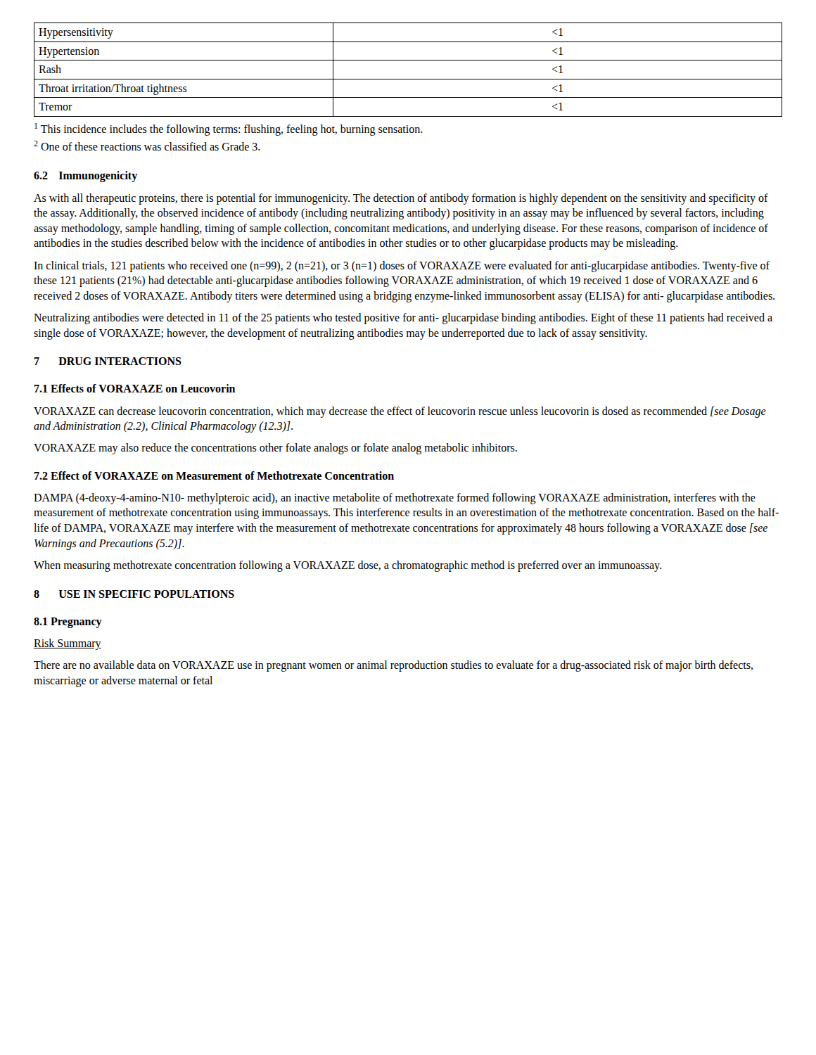| Hypersensitivity | <1 |
| Hypertension | <1 |
| Rash | <1 |
| Throat irritation/Throat tightness | <1 |
| Tremor | <1 |
1 This incidence includes the following terms: flushing, feeling hot, burning sensation.
2 One of these reactions was classified as Grade 3.
6.2 Immunogenicity
As with all therapeutic proteins, there is potential for immunogenicity. The detection of antibody formation is highly dependent on the sensitivity and specificity of the assay. Additionally, the observed incidence of antibody (including neutralizing antibody) positivity in an assay may be influenced by several factors, including assay methodology, sample handling, timing of sample collection, concomitant medications, and underlying disease. For these reasons, comparison of incidence of antibodies in the studies described below with the incidence of antibodies in other studies or to other glucarpidase products may be misleading.
In clinical trials, 121 patients who received one (n=99), 2 (n=21), or 3 (n=1) doses of VORAXAZE were evaluated for anti-glucarpidase antibodies. Twenty-five of these 121 patients (21%) had detectable anti-glucarpidase antibodies following VORAXAZE administration, of which 19 received 1 dose of VORAXAZE and 6 received 2 doses of VORAXAZE. Antibody titers were determined using a bridging enzyme-linked immunosorbent assay (ELISA) for anti- glucarpidase antibodies.
Neutralizing antibodies were detected in 11 of the 25 patients who tested positive for anti- glucarpidase binding antibodies. Eight of these 11 patients had received a single dose of VORAXAZE; however, the development of neutralizing antibodies may be underreported due to lack of assay sensitivity.
7 DRUG INTERACTIONS
7.1 Effects of VORAXAZE on Leucovorin
VORAXAZE can decrease leucovorin concentration, which may decrease the effect of leucovorin rescue unless leucovorin is dosed as recommended [see Dosage and Administration (2.2), Clinical Pharmacology (12.3)].
VORAXAZE may also reduce the concentrations other folate analogs or folate analog metabolic inhibitors.
7.2 Effect of VORAXAZE on Measurement of Methotrexate Concentration
DAMPA (4-deoxy-4-amino-N10- methylpteroic acid), an inactive metabolite of methotrexate formed following VORAXAZE administration, interferes with the measurement of methotrexate concentration using immunoassays. This interference results in an overestimation of the methotrexate concentration. Based on the half-life of DAMPA, VORAXAZE may interfere with the measurement of methotrexate concentrations for approximately 48 hours following a VORAXAZE dose [see Warnings and Precautions (5.2)].
When measuring methotrexate concentration following a VORAXAZE dose, a chromatographic method is preferred over an immunoassay.
8 USE IN SPECIFIC POPULATIONS
8.1 Pregnancy
Risk Summary
There are no available data on VORAXAZE use in pregnant women or animal reproduction studies to evaluate for a drug-associated risk of major birth defects, miscarriage or adverse maternal or fetal